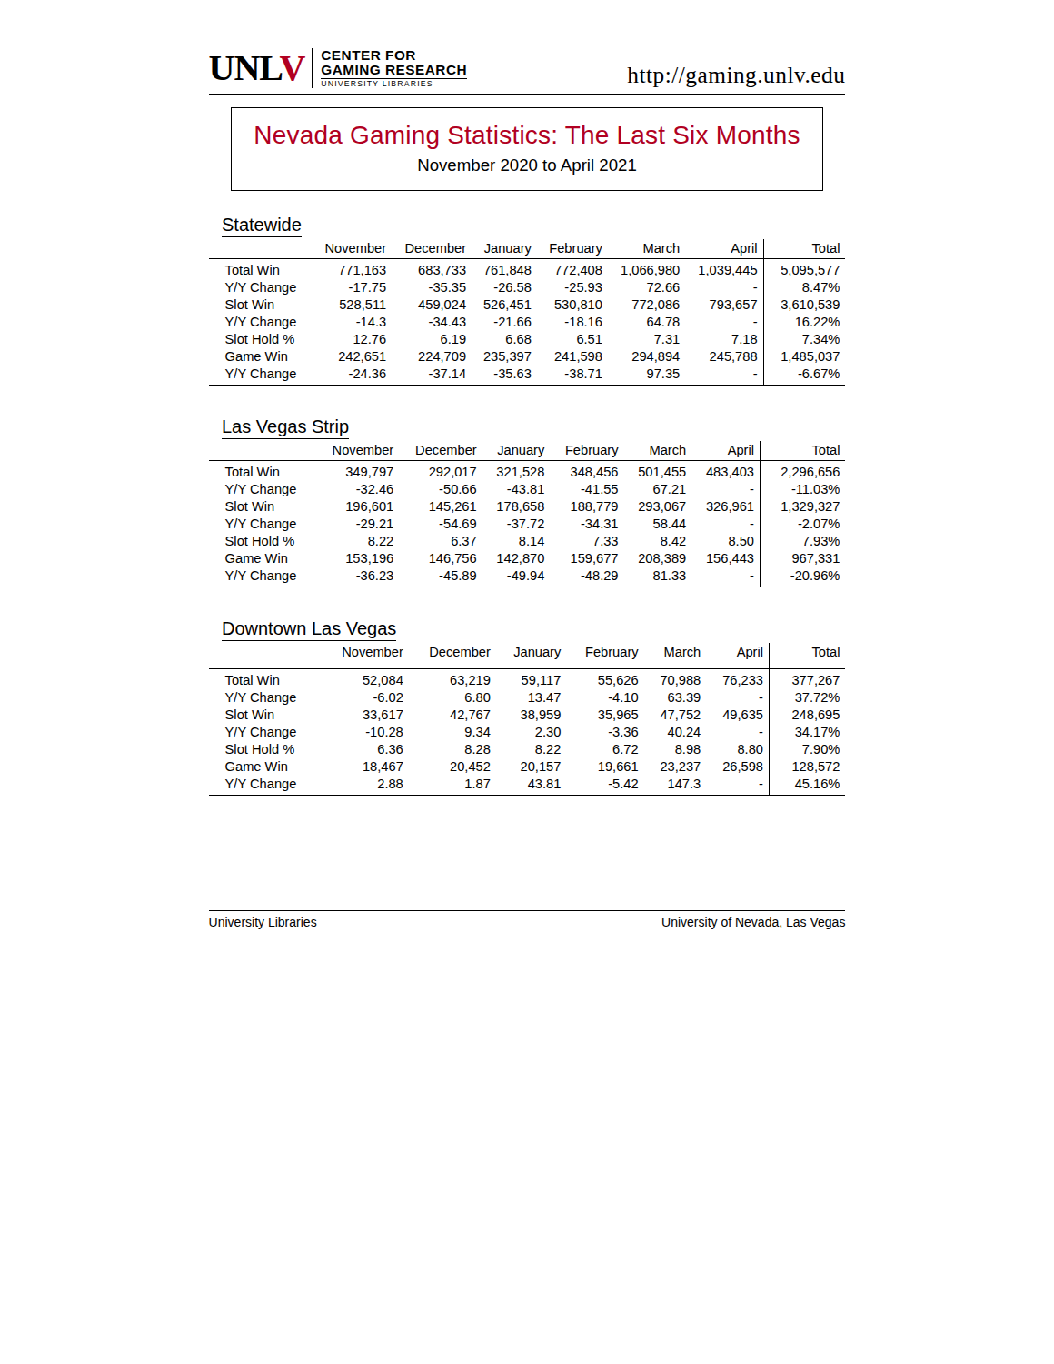UNLV
CENTER FOR
GAMING RESEARCH
UNIVERSITY LIBRARIES
http://gaming.unlv.edu
Nevada Gaming Statistics: The Last Six Months
November 2020 to April 2021
Statewide
| | November | December | January | February | March | April | Total |
| --- | --- | --- | --- | --- | --- | --- | --- |
| Total Win | 771,163 | 683,733 | 761,848 | 772,408 | 1,066,980 | 1,039,445 | 5,095,577 |
| Y/Y Change | -17.75 | -35.35 | -26.58 | -25.93 | 72.66 | - | 8.47% |
| Slot Win | 528,511 | 459,024 | 526,451 | 530,810 | 772,086 | 793,657 | 3,610,539 |
| Y/Y Change | -14.3 | -34.43 | -21.66 | -18.16 | 64.78 | - | 16.22% |
| Slot Hold % | 12.76 | 6.19 | 6.68 | 6.51 | 7.31 | 7.18 | 7.34% |
| Game Win | 242,651 | 224,709 | 235,397 | 241,598 | 294,894 | 245,788 | 1,485,037 |
| Y/Y Change | -24.36 | -37.14 | -35.63 | -38.71 | 97.35 | - | -6.67% |
Las Vegas Strip
| | November | December | January | February | March | April | Total |
| --- | --- | --- | --- | --- | --- | --- | --- |
| Total Win | 349,797 | 292,017 | 321,528 | 348,456 | 501,455 | 483,403 | 2,296,656 |
| Y/Y Change | -32.46 | -50.66 | -43.81 | -41.55 | 67.21 | - | -11.03% |
| Slot Win | 196,601 | 145,261 | 178,658 | 188,779 | 293,067 | 326,961 | 1,329,327 |
| Y/Y Change | -29.21 | -54.69 | -37.72 | -34.31 | 58.44 | - | -2.07% |
| Slot Hold % | 8.22 | 6.37 | 8.14 | 7.33 | 8.42 | 8.50 | 7.93% |
| Game Win | 153,196 | 146,756 | 142,870 | 159,677 | 208,389 | 156,443 | 967,331 |
| Y/Y Change | -36.23 | -45.89 | -49.94 | -48.29 | 81.33 | - | -20.96% |
Downtown Las Vegas
| | November | December | January | February | March | April | Total |
| --- | --- | --- | --- | --- | --- | --- | --- |
| Total Win | 52,084 | 63,219 | 59,117 | 55,626 | 70,988 | 76,233 | 377,267 |
| Y/Y Change | -6.02 | 6.80 | 13.47 | -4.10 | 63.39 | - | 37.72% |
| Slot Win | 33,617 | 42,767 | 38,959 | 35,965 | 47,752 | 49,635 | 248,695 |
| Y/Y Change | -10.28 | 9.34 | 2.30 | -3.36 | 40.24 | - | 34.17% |
| Slot Hold % | 6.36 | 8.28 | 8.22 | 6.72 | 8.98 | 8.80 | 7.90% |
| Game Win | 18,467 | 20,452 | 20,157 | 19,661 | 23,237 | 26,598 | 128,572 |
| Y/Y Change | 2.88 | 1.87 | 43.81 | -5.42 | 147.3 | - | 45.16% |
University Libraries
University of Nevada, Las Vegas